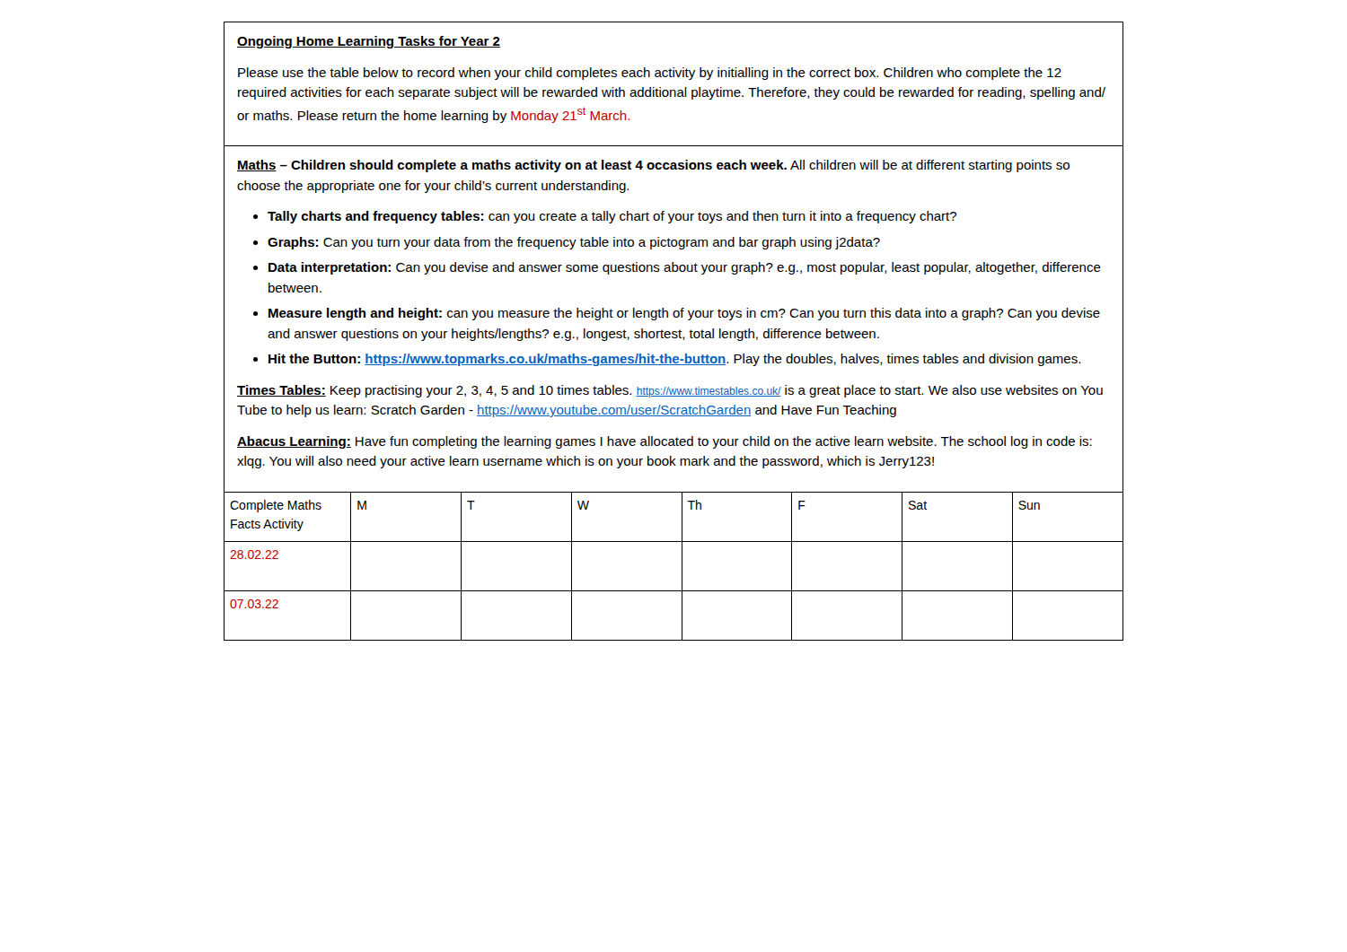Ongoing Home Learning Tasks for Year 2
Please use the table below to record when your child completes each activity by initialling in the correct box. Children who complete the 12 required activities for each separate subject will be rewarded with additional playtime. Therefore, they could be rewarded for reading, spelling and/ or maths. Please return the home learning by Monday 21st March.
Maths – Children should complete a maths activity on at least 4 occasions each week. All children will be at different starting points so choose the appropriate one for your child’s current understanding.
Tally charts and frequency tables: can you create a tally chart of your toys and then turn it into a frequency chart?
Graphs: Can you turn your data from the frequency table into a pictogram and bar graph using j2data?
Data interpretation: Can you devise and answer some questions about your graph? e.g., most popular, least popular, altogether, difference between.
Measure length and height: can you measure the height or length of your toys in cm? Can you turn this data into a graph? Can you devise and answer questions on your heights/lengths? e.g., longest, shortest, total length, difference between.
Hit the Button: https://www.topmarks.co.uk/maths-games/hit-the-button. Play the doubles, halves, times tables and division games.
Times Tables: Keep practising your 2, 3, 4, 5 and 10 times tables. https://www.timestables.co.uk/ is a great place to start. We also use websites on You Tube to help us learn: Scratch Garden - https://www.youtube.com/user/ScratchGarden and Have Fun Teaching
Abacus Learning: Have fun completing the learning games I have allocated to your child on the active learn website. The school log in code is: xlqg. You will also need your active learn username which is on your book mark and the password, which is Jerry123!
| Complete Maths Facts Activity | M | T | W | Th | F | Sat | Sun |
| 28.02.22 | | | | | | | |
| 07.03.22 | | | | | | | |